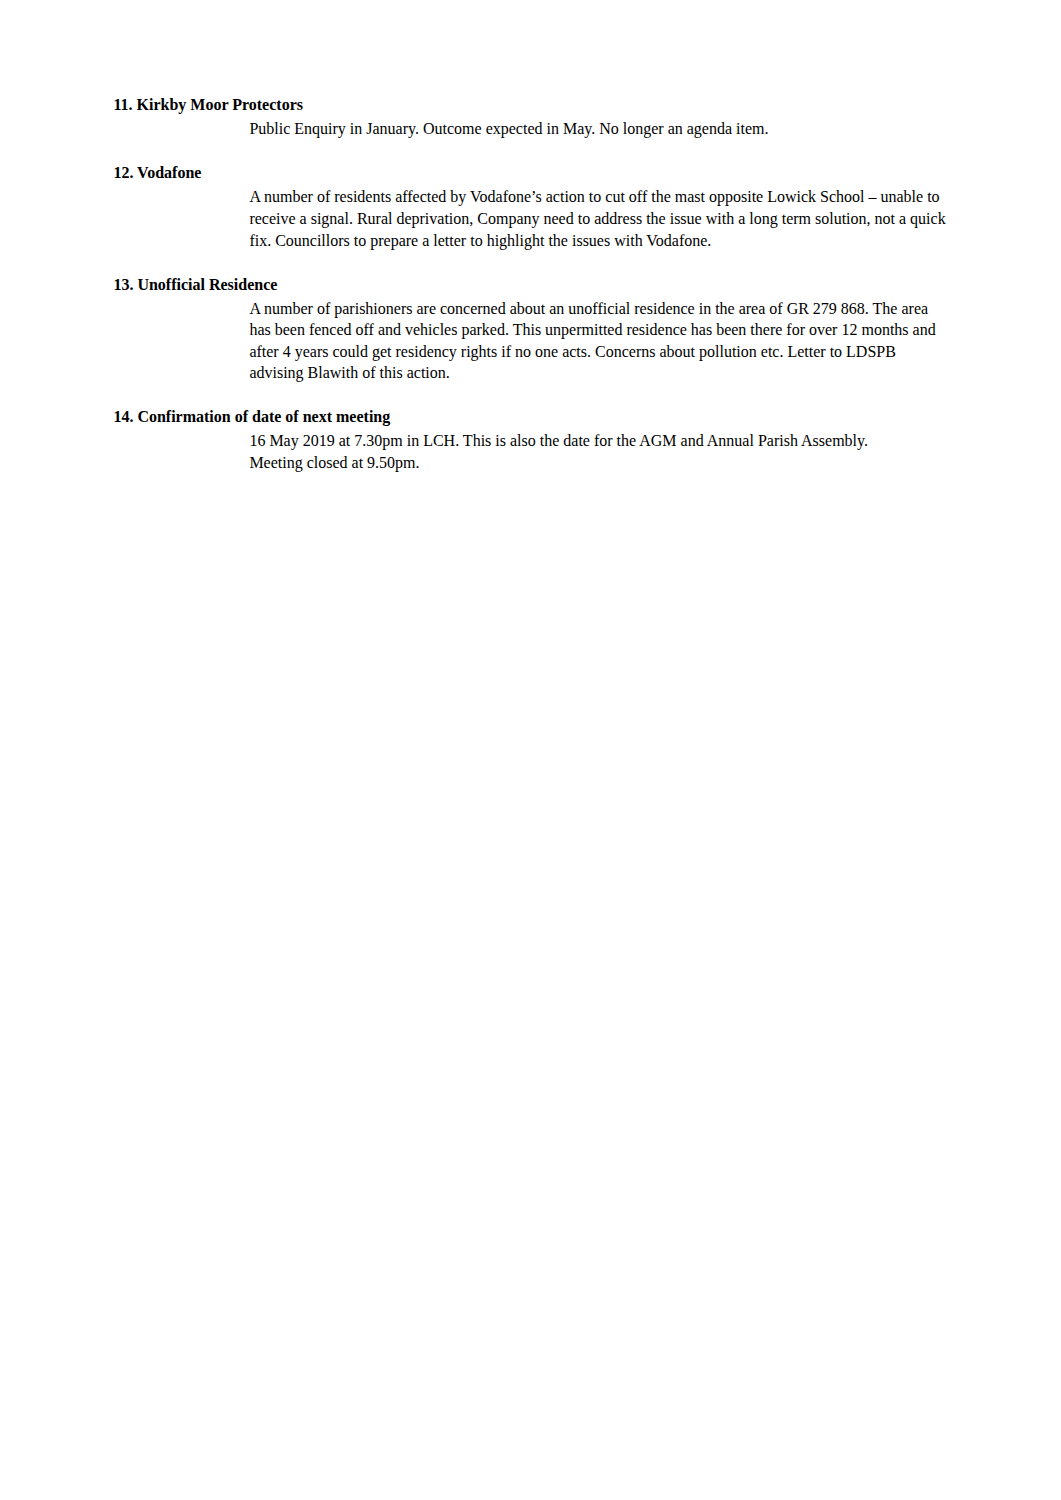11. Kirkby Moor Protectors
Public Enquiry in January. Outcome expected in May. No longer an agenda item.
12. Vodafone
A number of residents affected by Vodafone’s action to cut off the mast opposite Lowick School – unable to receive a signal. Rural deprivation, Company need to address the issue with a long term solution, not a quick fix. Councillors to prepare a letter to highlight the issues with Vodafone.
13. Unofficial Residence
A number of parishioners are concerned about an unofficial residence in the area of GR 279 868. The area has been fenced off and vehicles parked. This unpermitted residence has been there for over 12 months and after 4 years could get residency rights if no one acts. Concerns about pollution etc. Letter to LDSPB advising Blawith of this action.
14. Confirmation of date of next meeting
16 May 2019 at 7.30pm in LCH. This is also the date for the AGM and Annual Parish Assembly.
Meeting closed at 9.50pm.